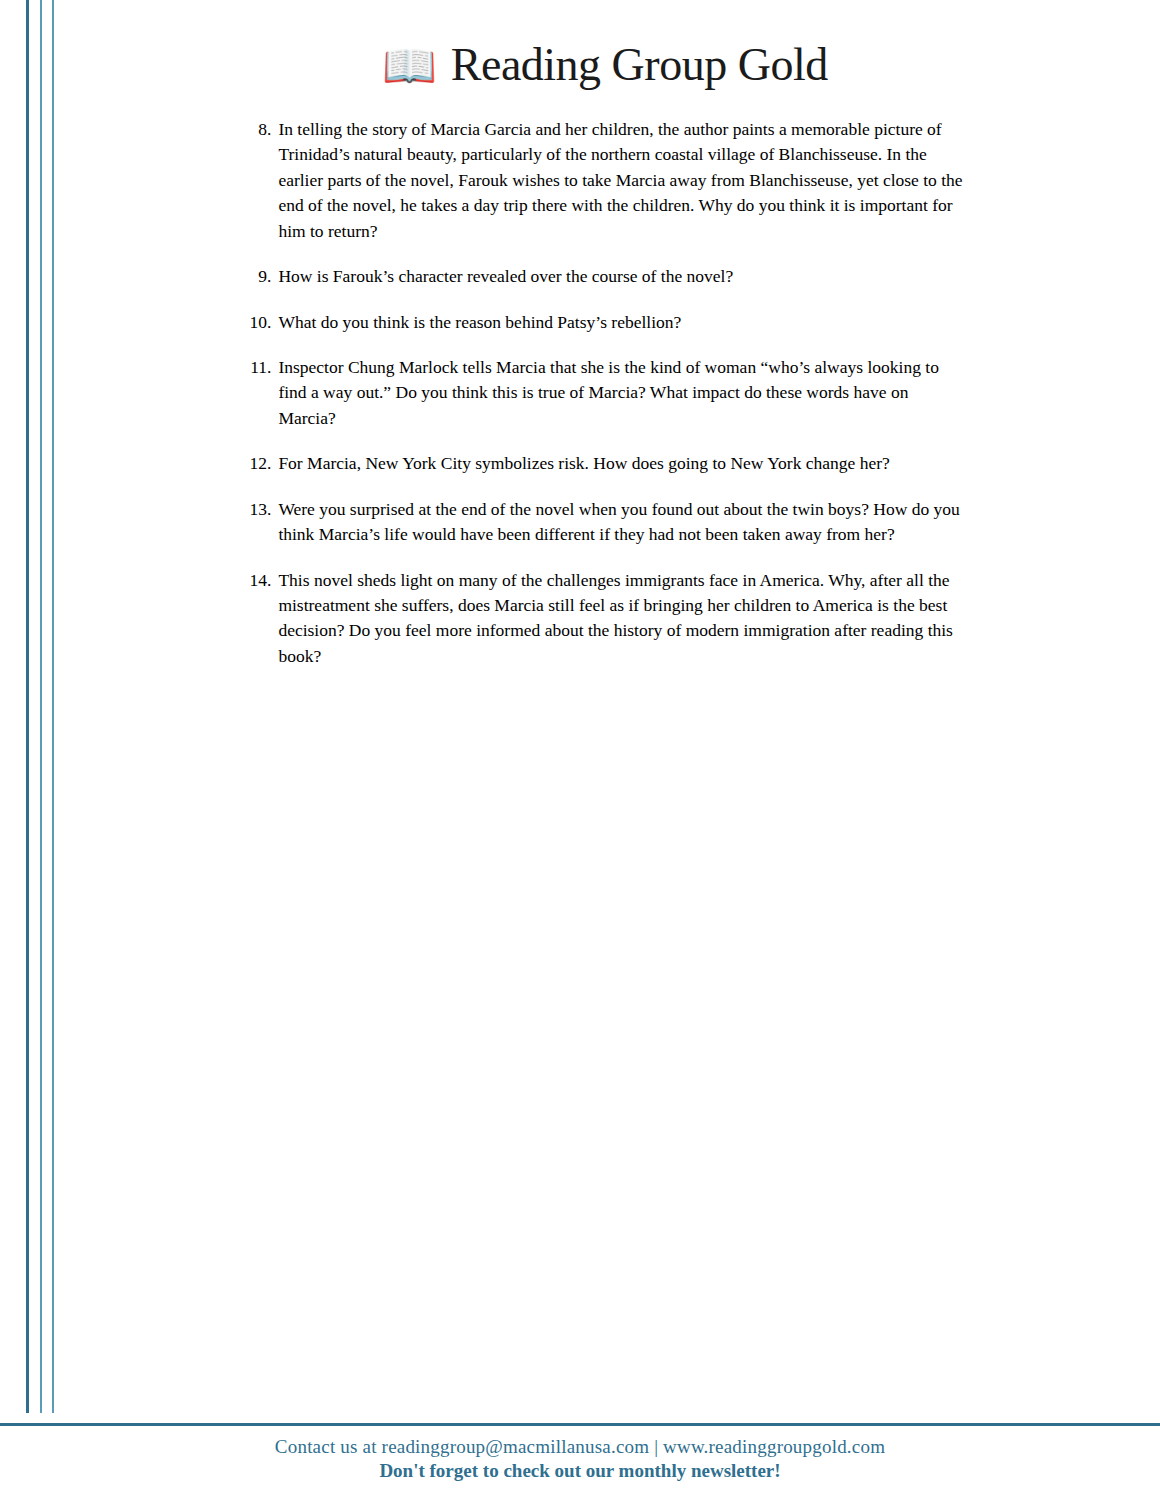📖Reading Group Gold
In telling the story of Marcia Garcia and her children, the author paints a memorable picture of Trinidad’s natural beauty, particularly of the northern coastal village of Blanchisseuse. In the earlier parts of the novel, Farouk wishes to take Marcia away from Blanchisseuse, yet close to the end of the novel, he takes a day trip there with the children. Why do you think it is important for him to return?
How is Farouk’s character revealed over the course of the novel?
What do you think is the reason behind Patsy’s rebellion?
Inspector Chung Marlock tells Marcia that she is the kind of woman “who’s always looking to find a way out.” Do you think this is true of Marcia? What impact do these words have on Marcia?
For Marcia, New York City symbolizes risk. How does going to New York change her?
Were you surprised at the end of the novel when you found out about the twin boys? How do you think Marcia’s life would have been different if they had not been taken away from her?
This novel sheds light on many of the challenges immigrants face in America. Why, after all the mistreatment she suffers, does Marcia still feel as if bringing her children to America is the best decision? Do you feel more informed about the history of modern immigration after reading this book?
Contact us at readinggroup@macmillanusa.com | www.readinggroupgold.com
Don't forget to check out our monthly newsletter!